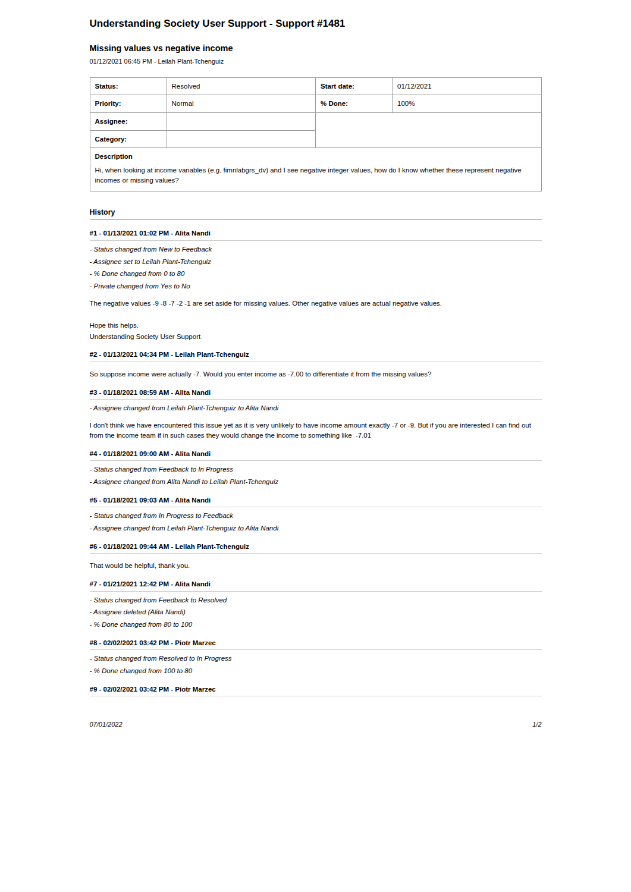Understanding Society User Support - Support #1481
Missing values vs negative income
01/12/2021 06:45 PM - Leilah Plant-Tchenguiz
| Status: | Resolved | Start date: | 01/12/2021 |
| Priority: | Normal | % Done: | 100% |
| Assignee: | | |
| Category: | |
Description
Hi, when looking at income variables (e.g. fimnlabgrs_dv) and I see negative integer values, how do I know whether these represent negative incomes or missing values?
History
#1 - 01/13/2021 01:02 PM - Alita Nandi
- Status changed from New to Feedback
- Assignee set to Leilah Plant-Tchenguiz
- % Done changed from 0 to 80
- Private changed from Yes to No
The negative values -9 -8 -7 -2 -1 are set aside for missing values. Other negative values are actual negative values.
Hope this helps.
Understanding Society User Support
#2 - 01/13/2021 04:34 PM - Leilah Plant-Tchenguiz
So suppose income were actually -7. Would you enter income as -7.00 to differentiate it from the missing values?
#3 - 01/18/2021 08:59 AM - Alita Nandi
- Assignee changed from Leilah Plant-Tchenguiz to Alita Nandi
I don't think we have encountered this issue yet as it is very unlikely to have income amount exactly -7 or -9. But if you are interested I can find out from the income team if in such cases they would change the income to something like -7.01
#4 - 01/18/2021 09:00 AM - Alita Nandi
- Status changed from Feedback to In Progress
- Assignee changed from Alita Nandi to Leilah Plant-Tchenguiz
#5 - 01/18/2021 09:03 AM - Alita Nandi
- Status changed from In Progress to Feedback
- Assignee changed from Leilah Plant-Tchenguiz to Alita Nandi
#6 - 01/18/2021 09:44 AM - Leilah Plant-Tchenguiz
That would be helpful, thank you.
#7 - 01/21/2021 12:42 PM - Alita Nandi
- Status changed from Feedback to Resolved
- Assignee deleted (Alita Nandi)
- % Done changed from 80 to 100
#8 - 02/02/2021 03:42 PM - Piotr Marzec
- Status changed from Resolved to In Progress
- % Done changed from 100 to 80
#9 - 02/02/2021 03:42 PM - Piotr Marzec
07/01/2022 1/2